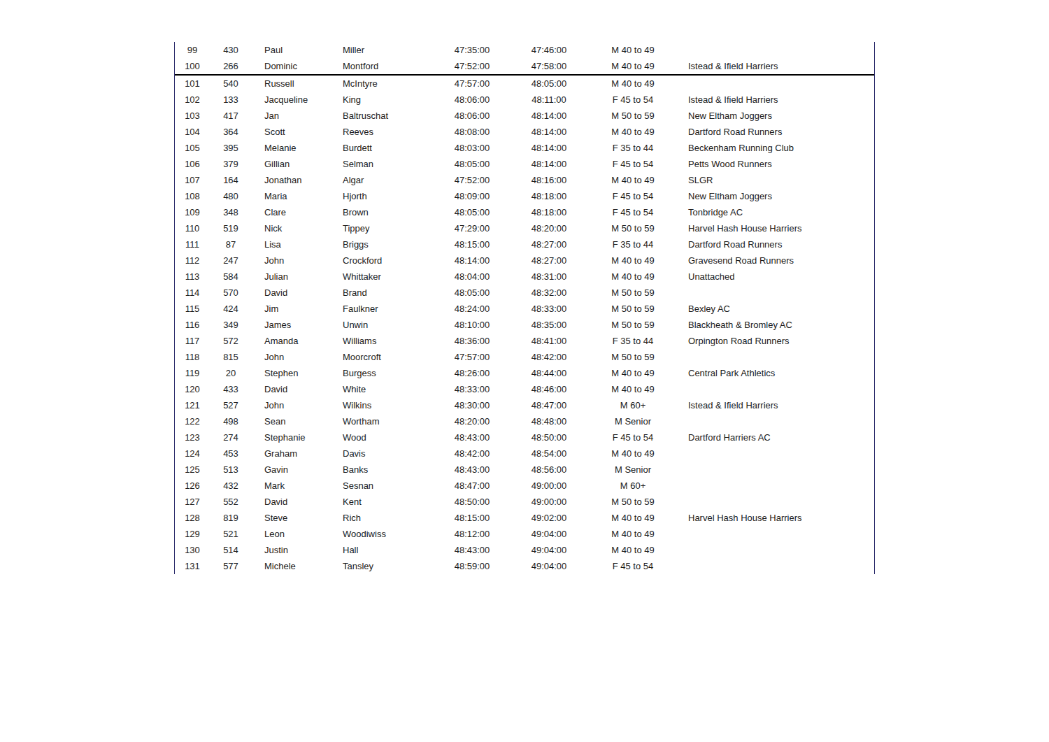| 99 | 430 | Paul | Miller | 47:35:00 | 47:46:00 | M 40 to 49 | |
| 100 | 266 | Dominic | Montford | 47:52:00 | 47:58:00 | M 40 to 49 | Istead & Ifield Harriers |
| 101 | 540 | Russell | McIntyre | 47:57:00 | 48:05:00 | M 40 to 49 | |
| 102 | 133 | Jacqueline | King | 48:06:00 | 48:11:00 | F 45 to 54 | Istead & Ifield Harriers |
| 103 | 417 | Jan | Baltruschat | 48:06:00 | 48:14:00 | M 50 to 59 | New Eltham Joggers |
| 104 | 364 | Scott | Reeves | 48:08:00 | 48:14:00 | M 40 to 49 | Dartford Road Runners |
| 105 | 395 | Melanie | Burdett | 48:03:00 | 48:14:00 | F 35 to 44 | Beckenham Running Club |
| 106 | 379 | Gillian | Selman | 48:05:00 | 48:14:00 | F 45 to 54 | Petts Wood Runners |
| 107 | 164 | Jonathan | Algar | 47:52:00 | 48:16:00 | M 40 to 49 | SLGR |
| 108 | 480 | Maria | Hjorth | 48:09:00 | 48:18:00 | F 45 to 54 | New Eltham Joggers |
| 109 | 348 | Clare | Brown | 48:05:00 | 48:18:00 | F 45 to 54 | Tonbridge AC |
| 110 | 519 | Nick | Tippey | 47:29:00 | 48:20:00 | M 50 to 59 | Harvel Hash House Harriers |
| 111 | 87 | Lisa | Briggs | 48:15:00 | 48:27:00 | F 35 to 44 | Dartford Road Runners |
| 112 | 247 | John | Crockford | 48:14:00 | 48:27:00 | M 40 to 49 | Gravesend Road Runners |
| 113 | 584 | Julian | Whittaker | 48:04:00 | 48:31:00 | M 40 to 49 | Unattached |
| 114 | 570 | David | Brand | 48:05:00 | 48:32:00 | M 50 to 59 | |
| 115 | 424 | Jim | Faulkner | 48:24:00 | 48:33:00 | M 50 to 59 | Bexley AC |
| 116 | 349 | James | Unwin | 48:10:00 | 48:35:00 | M 50 to 59 | Blackheath & Bromley AC |
| 117 | 572 | Amanda | Williams | 48:36:00 | 48:41:00 | F 35 to 44 | Orpington Road Runners |
| 118 | 815 | John | Moorcroft | 47:57:00 | 48:42:00 | M 50 to 59 | |
| 119 | 20 | Stephen | Burgess | 48:26:00 | 48:44:00 | M 40 to 49 | Central Park Athletics |
| 120 | 433 | David | White | 48:33:00 | 48:46:00 | M 40 to 49 | |
| 121 | 527 | John | Wilkins | 48:30:00 | 48:47:00 | M 60+ | Istead & Ifield Harriers |
| 122 | 498 | Sean | Wortham | 48:20:00 | 48:48:00 | M Senior | |
| 123 | 274 | Stephanie | Wood | 48:43:00 | 48:50:00 | F 45 to 54 | Dartford Harriers AC |
| 124 | 453 | Graham | Davis | 48:42:00 | 48:54:00 | M 40 to 49 | |
| 125 | 513 | Gavin | Banks | 48:43:00 | 48:56:00 | M Senior | |
| 126 | 432 | Mark | Sesnan | 48:47:00 | 49:00:00 | M 60+ | |
| 127 | 552 | David | Kent | 48:50:00 | 49:00:00 | M 50 to 59 | |
| 128 | 819 | Steve | Rich | 48:15:00 | 49:02:00 | M 40 to 49 | Harvel Hash House Harriers |
| 129 | 521 | Leon | Woodiwiss | 48:12:00 | 49:04:00 | M 40 to 49 | |
| 130 | 514 | Justin | Hall | 48:43:00 | 49:04:00 | M 40 to 49 | |
| 131 | 577 | Michele | Tansley | 48:59:00 | 49:04:00 | F 45 to 54 | |